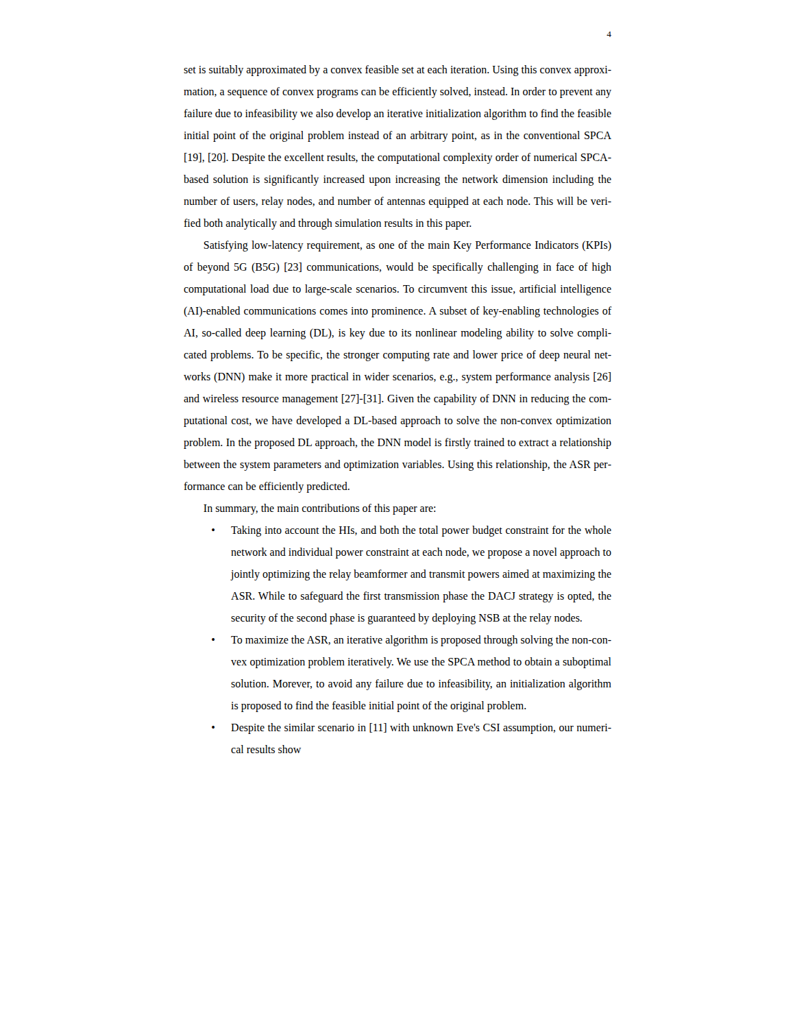4
set is suitably approximated by a convex feasible set at each iteration. Using this convex approximation, a sequence of convex programs can be efficiently solved, instead. In order to prevent any failure due to infeasibility we also develop an iterative initialization algorithm to find the feasible initial point of the original problem instead of an arbitrary point, as in the conventional SPCA [19], [20]. Despite the excellent results, the computational complexity order of numerical SPCA-based solution is significantly increased upon increasing the network dimension including the number of users, relay nodes, and number of antennas equipped at each node. This will be verified both analytically and through simulation results in this paper.
Satisfying low-latency requirement, as one of the main Key Performance Indicators (KPIs) of beyond 5G (B5G) [23] communications, would be specifically challenging in face of high computational load due to large-scale scenarios. To circumvent this issue, artificial intelligence (AI)-enabled communications comes into prominence. A subset of key-enabling technologies of AI, so-called deep learning (DL), is key due to its nonlinear modeling ability to solve complicated problems. To be specific, the stronger computing rate and lower price of deep neural networks (DNN) make it more practical in wider scenarios, e.g., system performance analysis [26] and wireless resource management [27]-[31]. Given the capability of DNN in reducing the computational cost, we have developed a DL-based approach to solve the non-convex optimization problem. In the proposed DL approach, the DNN model is firstly trained to extract a relationship between the system parameters and optimization variables. Using this relationship, the ASR performance can be efficiently predicted.
In summary, the main contributions of this paper are:
Taking into account the HIs, and both the total power budget constraint for the whole network and individual power constraint at each node, we propose a novel approach to jointly optimizing the relay beamformer and transmit powers aimed at maximizing the ASR. While to safeguard the first transmission phase the DACJ strategy is opted, the security of the second phase is guaranteed by deploying NSB at the relay nodes.
To maximize the ASR, an iterative algorithm is proposed through solving the non-convex optimization problem iteratively. We use the SPCA method to obtain a suboptimal solution. Morever, to avoid any failure due to infeasibility, an initialization algorithm is proposed to find the feasible initial point of the original problem.
Despite the similar scenario in [11] with unknown Eve's CSI assumption, our numerical results show